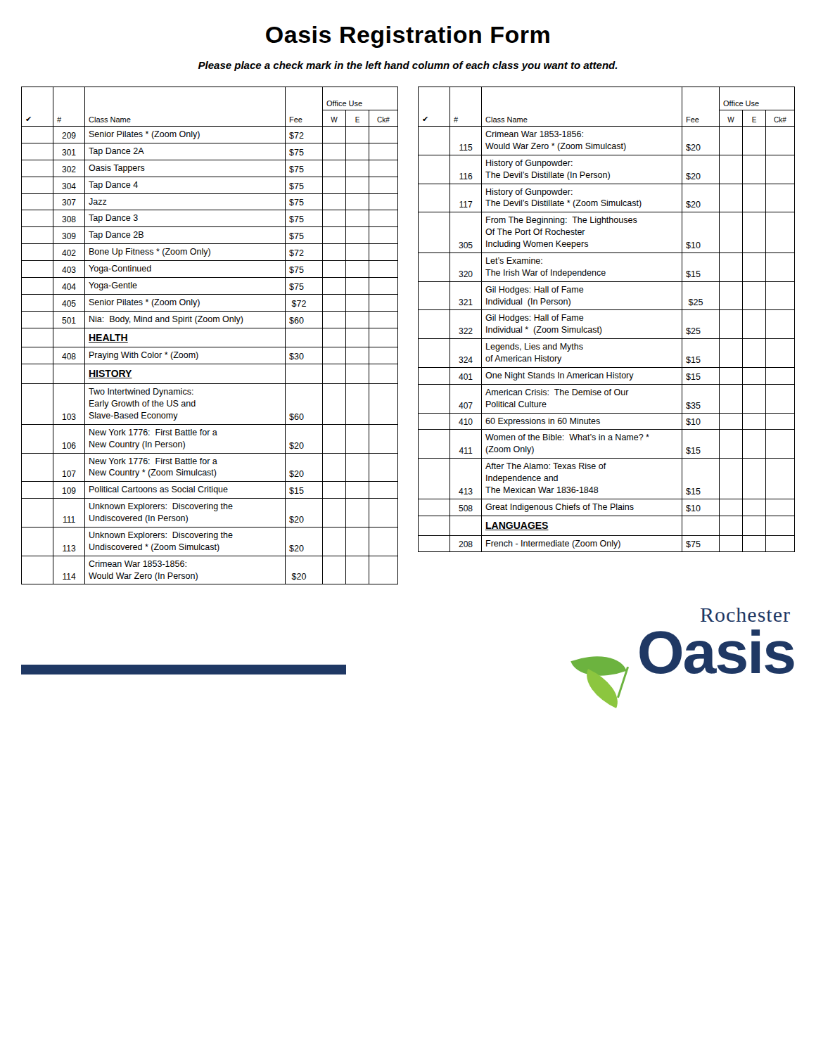Oasis Registration Form
Please place a check mark in the left hand column of each class you want to attend.
| ✔ | # | Class Name | Fee | Office Use |
| --- | --- | --- | --- | --- |
| W | E | Ck# |
| | 209 | Senior Pilates * (Zoom Only) | $72 | | | |
| | 301 | Tap Dance 2A | $75 | | | |
| | 302 | Oasis Tappers | $75 | | | |
| | 304 | Tap Dance 4 | $75 | | | |
| | 307 | Jazz | $75 | | | |
| | 308 | Tap Dance 3 | $75 | | | |
| | 309 | Tap Dance 2B | $75 | | | |
| | 402 | Bone Up Fitness * (Zoom Only) | $72 | | | |
| | 403 | Yoga-Continued | $75 | | | |
| | 404 | Yoga-Gentle | $75 | | | |
| | 405 | Senior Pilates * (Zoom Only) | $72 | | | |
| | 501 | Nia: Body, Mind and Spirit (Zoom Only) | $60 | | | |
| | | HEALTH | | | | |
| | 408 | Praying With Color * (Zoom) | $30 | | | |
| | | HISTORY | | | | |
| | 103 | Two Intertwined Dynamics: Early Growth of the US and Slave-Based Economy | $60 | | | |
| | 106 | New York 1776: First Battle for a New Country (In Person) | $20 | | | |
| | 107 | New York 1776: First Battle for a New Country * (Zoom Simulcast) | $20 | | | |
| | 109 | Political Cartoons as Social Critique | $15 | | | |
| | 111 | Unknown Explorers: Discovering the Undiscovered (In Person) | $20 | | | |
| | 113 | Unknown Explorers: Discovering the Undiscovered * (Zoom Simulcast) | $20 | | | |
| | 114 | Crimean War 1853-1856: Would War Zero (In Person) | $20 | | | |
| ✔ | # | Class Name | Fee | Office Use |
| --- | --- | --- | --- | --- |
| W | E | Ck# |
| | 115 | Crimean War 1853-1856: Would War Zero * (Zoom Simulcast) | $20 | | | |
| | 116 | History of Gunpowder: The Devil’s Distillate (In Person) | $20 | | | |
| | 117 | History of Gunpowder: The Devil’s Distillate * (Zoom Simulcast) | $20 | | | |
| | 305 | From The Beginning: The Lighthouses Of The Port Of Rochester Including Women Keepers | $10 | | | |
| | 320 | Let’s Examine: The Irish War of Independence | $15 | | | |
| | 321 | Gil Hodges: Hall of Fame Individual (In Person) | $25 | | | |
| | 322 | Gil Hodges: Hall of Fame Individual * (Zoom Simulcast) | $25 | | | |
| | 324 | Legends, Lies and Myths of American History | $15 | | | |
| | 401 | One Night Stands In American History | $15 | | | |
| | 407 | American Crisis: The Demise of Our Political Culture | $35 | | | |
| | 410 | 60 Expressions in 60 Minutes | $10 | | | |
| | 411 | Women of the Bible: What’s in a Name? * (Zoom Only) | $15 | | | |
| | 413 | After The Alamo: Texas Rise of Independence and The Mexican War 1836-1848 | $15 | | | |
| | 508 | Great Indigenous Chiefs of The Plains | $10 | | | |
| | | LANGUAGES | | | | |
| | 208 | French - Intermediate (Zoom Only) | $75 | | | |
Rochester
Oasis